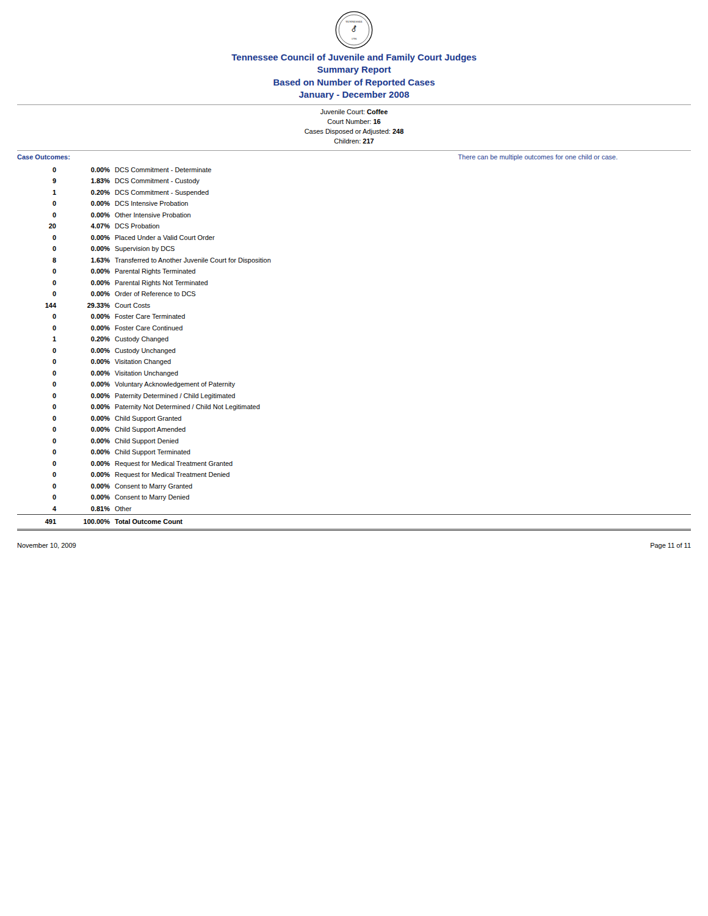Tennessee Council of Juvenile and Family Court Judges
Summary Report
Based on Number of Reported Cases
January - December 2008
Juvenile Court: Coffee
Court Number: 16
Cases Disposed or Adjusted: 248
Children: 217
Case Outcomes:
There can be multiple outcomes for one child or case.
| 0 | 0.00% | DCS Commitment - Determinate |
| 9 | 1.83% | DCS Commitment - Custody |
| 1 | 0.20% | DCS Commitment - Suspended |
| 0 | 0.00% | DCS Intensive Probation |
| 0 | 0.00% | Other Intensive Probation |
| 20 | 4.07% | DCS Probation |
| 0 | 0.00% | Placed Under a Valid Court Order |
| 0 | 0.00% | Supervision by DCS |
| 8 | 1.63% | Transferred to Another Juvenile Court for Disposition |
| 0 | 0.00% | Parental Rights Terminated |
| 0 | 0.00% | Parental Rights Not Terminated |
| 0 | 0.00% | Order of Reference to DCS |
| 144 | 29.33% | Court Costs |
| 0 | 0.00% | Foster Care Terminated |
| 0 | 0.00% | Foster Care Continued |
| 1 | 0.20% | Custody Changed |
| 0 | 0.00% | Custody Unchanged |
| 0 | 0.00% | Visitation Changed |
| 0 | 0.00% | Visitation Unchanged |
| 0 | 0.00% | Voluntary Acknowledgement of Paternity |
| 0 | 0.00% | Paternity Determined / Child Legitimated |
| 0 | 0.00% | Paternity Not Determined / Child Not Legitimated |
| 0 | 0.00% | Child Support Granted |
| 0 | 0.00% | Child Support Amended |
| 0 | 0.00% | Child Support Denied |
| 0 | 0.00% | Child Support Terminated |
| 0 | 0.00% | Request for Medical Treatment Granted |
| 0 | 0.00% | Request for Medical Treatment Denied |
| 0 | 0.00% | Consent to Marry Granted |
| 0 | 0.00% | Consent to Marry Denied |
| 4 | 0.81% | Other |
| 491 | 100.00% | Total Outcome Count |
November 10, 2009
Page 11 of 11